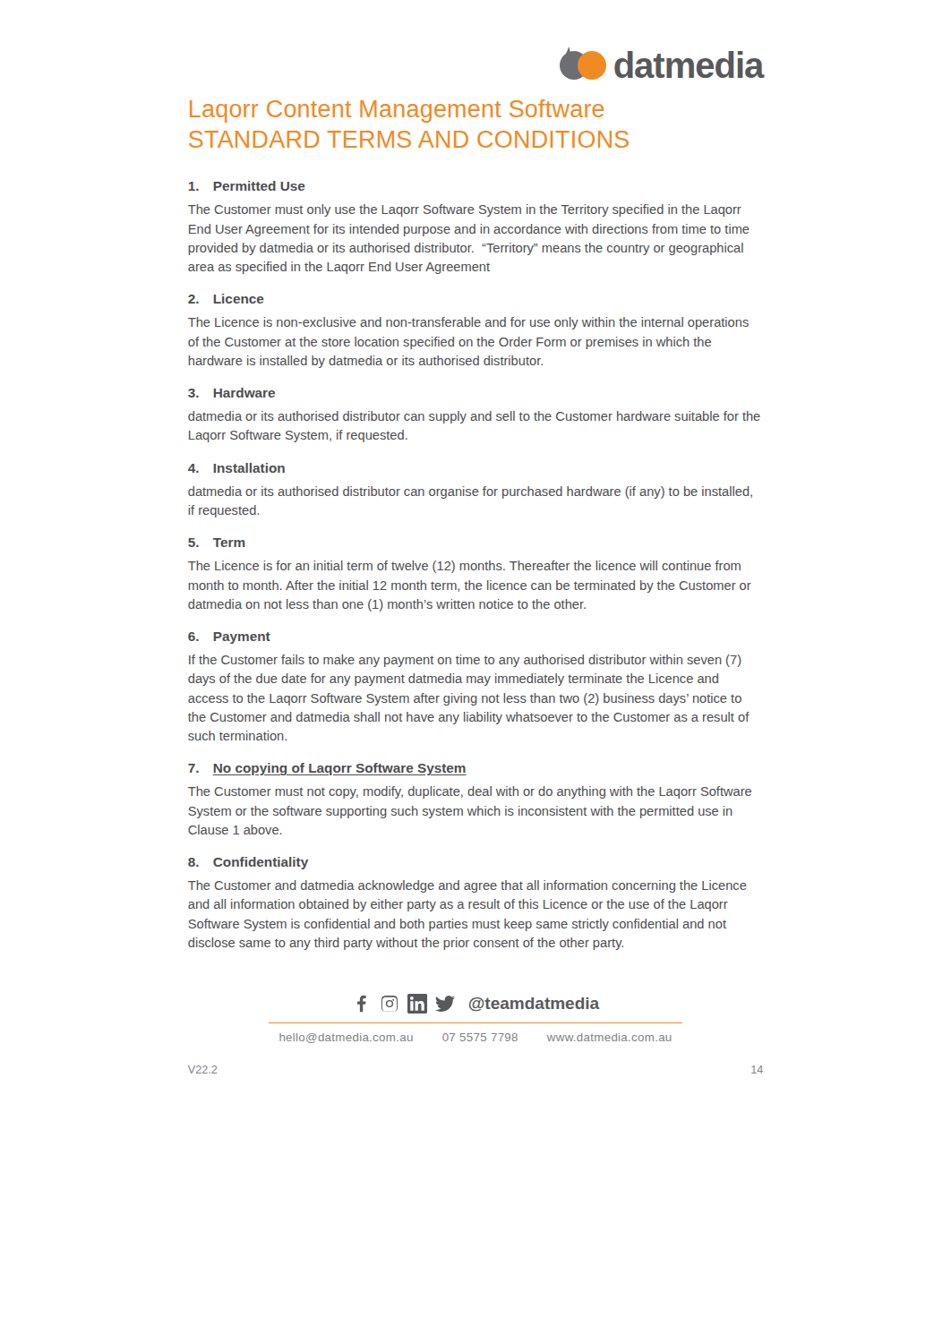datmedia
Laqorr Content Management Software Standard Terms and Conditions
Permitted Use
The Customer must only use the Laqorr Software System in the Territory specified in the Laqorr End User Agreement for its intended purpose and in accordance with directions from time to time provided by datmedia or its authorised distributor. “Territory” means the country or geographical area as specified in the Laqorr End User Agreement
Licence
The Licence is non-exclusive and non-transferable and for use only within the internal operations of the Customer at the store location specified on the Order Form or premises in which the hardware is installed by datmedia or its authorised distributor.
Hardware
datmedia or its authorised distributor can supply and sell to the Customer hardware suitable for the Laqorr Software System, if requested.
Installation
datmedia or its authorised distributor can organise for purchased hardware (if any) to be installed, if requested.
Term
The Licence is for an initial term of twelve (12) months. Thereafter the licence will continue from month to month. After the initial 12 month term, the licence can be terminated by the Customer or datmedia on not less than one (1) month’s written notice to the other.
Payment
If the Customer fails to make any payment on time to any authorised distributor within seven (7) days of the due date for any payment datmedia may immediately terminate the Licence and access to the Laqorr Software System after giving not less than two (2) business days’ notice to the Customer and datmedia shall not have any liability whatsoever to the Customer as a result of such termination.
No copying of Laqorr Software System
The Customer must not copy, modify, duplicate, deal with or do anything with the Laqorr Software System or the software supporting such system which is inconsistent with the permitted use in Clause 1 above.
Confidentiality
The Customer and datmedia acknowledge and agree that all information concerning the Licence and all information obtained by either party as a result of this Licence or the use of the Laqorr Software System is confidential and both parties must keep same strictly confidential and not disclose same to any third party without the prior consent of the other party.
@teamdatmedia
hello@datmedia.com.au 07 5575 7798 www.datmedia.com.au
V22.2
14